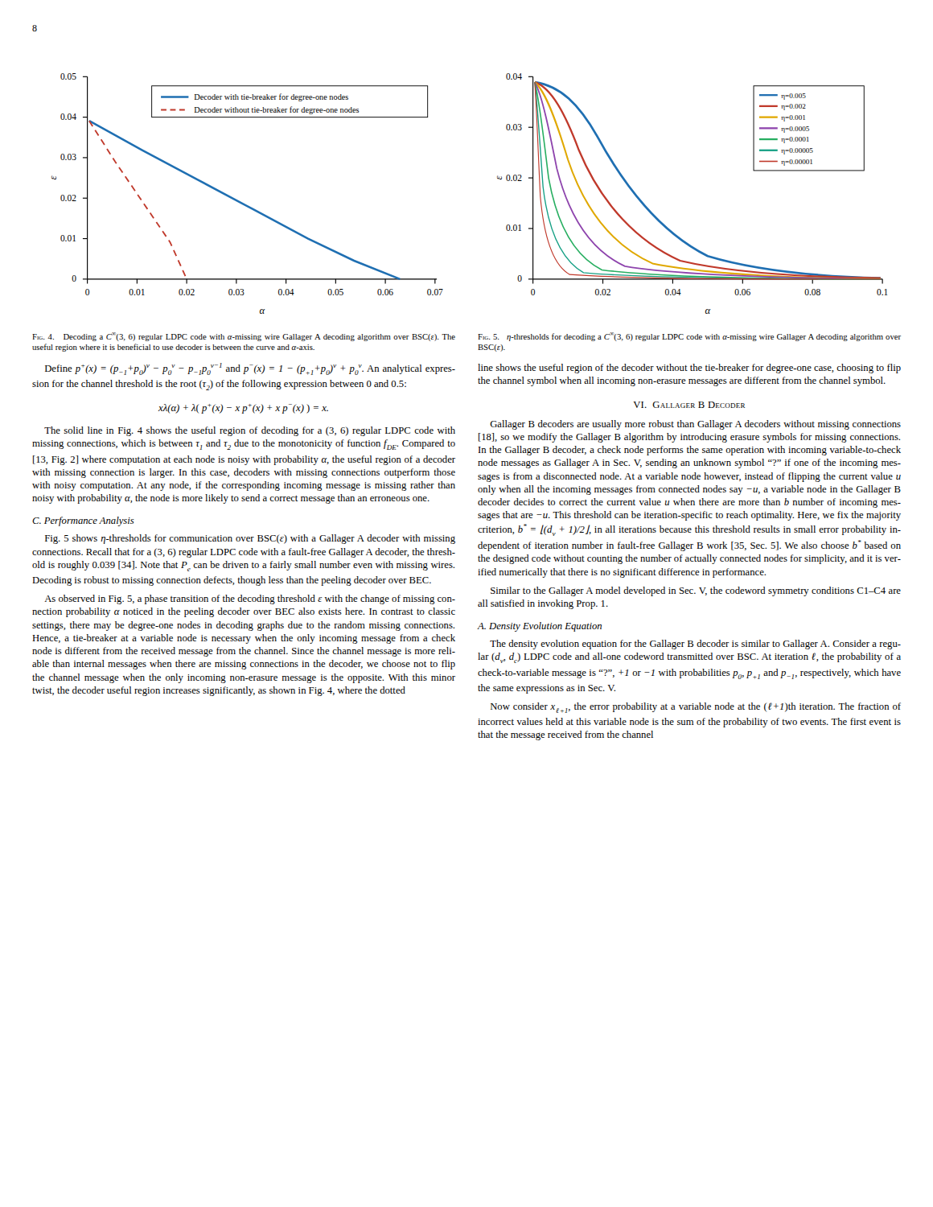8
0 0.01 0.02 0.03 0.04 0.05 0 0.01 0.02 0.03 0.04 0.05 0.06 0.07 α ε Decoder with tie-breaker for degree-one nodes Decoder without tie-breaker for degree-one nodes
Fig. 4. Decoding a C∞(3, 6) regular LDPC code with α-missing wire Gallager A decoding algorithm over BSC(ε). The useful region where it is beneficial to use decoder is between the curve and α-axis.
0 0.01 0.02 0.03 0.04 0 0.02 0.04 0.06 0.08 0.1 α ε η=0.005 η=0.002 η=0.001 η=0.0005 η=0.0001 η=0.00005 η=0.00001
Fig. 5. η-thresholds for decoding a C∞(3, 6) regular LDPC code with α-missing wire Gallager A decoding algorithm over BSC(ε).
Define p+(x) = (p−1+p0)v − p0v − p−1p0v−1 and p−(x) = 1 − (p+1+p0)v + p0v. An analytical expression for the channel threshold is the root (τ2) of the following expression between 0 and 0.5:
xλ(α) + λ( p+(x) − x p+(x) + x p−(x) ) = x.
The solid line in Fig. 4 shows the useful region of decoding for a (3, 6) regular LDPC code with missing connections, which is between τ1 and τ2 due to the monotonicity of function fDE. Compared to [13, Fig. 2] where computation at each node is noisy with probability α, the useful region of a decoder with missing connection is larger. In this case, decoders with missing connections outperform those with noisy computation. At any node, if the corresponding incoming message is missing rather than noisy with probability α, the node is more likely to send a correct message than an erroneous one.
C. Performance Analysis
Fig. 5 shows η-thresholds for communication over BSC(ε) with a Gallager A decoder with missing connections. Recall that for a (3, 6) regular LDPC code with a fault-free Gallager A decoder, the threshold is roughly 0.039 [34]. Note that Pe can be driven to a fairly small number even with missing wires. Decoding is robust to missing connection defects, though less than the peeling decoder over BEC.
As observed in Fig. 5, a phase transition of the decoding threshold ε with the change of missing connection probability α noticed in the peeling decoder over BEC also exists here. In contrast to classic settings, there may be degree-one nodes in decoding graphs due to the random missing connections. Hence, a tie-breaker at a variable node is necessary when the only incoming message from a check node is different from the received message from the channel. Since the channel message is more reliable than internal messages when there are missing connections in the decoder, we choose not to flip the channel message when the only incoming non-erasure message is the opposite. With this minor twist, the decoder useful region increases significantly, as shown in Fig. 4, where the dotted
line shows the useful region of the decoder without the tie-breaker for degree-one case, choosing to flip the channel symbol when all incoming non-erasure messages are different from the channel symbol.
VI. Gallager B Decoder
Gallager B decoders are usually more robust than Gallager A decoders without missing connections [18], so we modify the Gallager B algorithm by introducing erasure symbols for missing connections. In the Gallager B decoder, a check node performs the same operation with incoming variable-to-check node messages as Gallager A in Sec. V, sending an unknown symbol “?” if one of the incoming messages is from a disconnected node. At a variable node however, instead of flipping the current value u only when all the incoming messages from connected nodes say −u, a variable node in the Gallager B decoder decides to correct the current value u when there are more than b number of incoming messages that are −u. This threshold can be iteration-specific to reach optimality. Here, we fix the majority criterion, b* = ⌊(dv + 1)/2⌋, in all iterations because this threshold results in small error probability independent of iteration number in fault-free Gallager B work [35, Sec. 5]. We also choose b* based on the designed code without counting the number of actually connected nodes for simplicity, and it is verified numerically that there is no significant difference in performance.
Similar to the Gallager A model developed in Sec. V, the codeword symmetry conditions C1–C4 are all satisfied in invoking Prop. 1.
A. Density Evolution Equation
The density evolution equation for the Gallager B decoder is similar to Gallager A. Consider a regular (dv, dc) LDPC code and all-one codeword transmitted over BSC. At iteration ℓ, the probability of a check-to-variable message is “?”, +1 or −1 with probabilities p0, p+1 and p−1, respectively, which have the same expressions as in Sec. V.
Now consider xℓ+1, the error probability at a variable node at the (ℓ+1)th iteration. The fraction of incorrect values held at this variable node is the sum of the probability of two events. The first event is that the message received from the channel